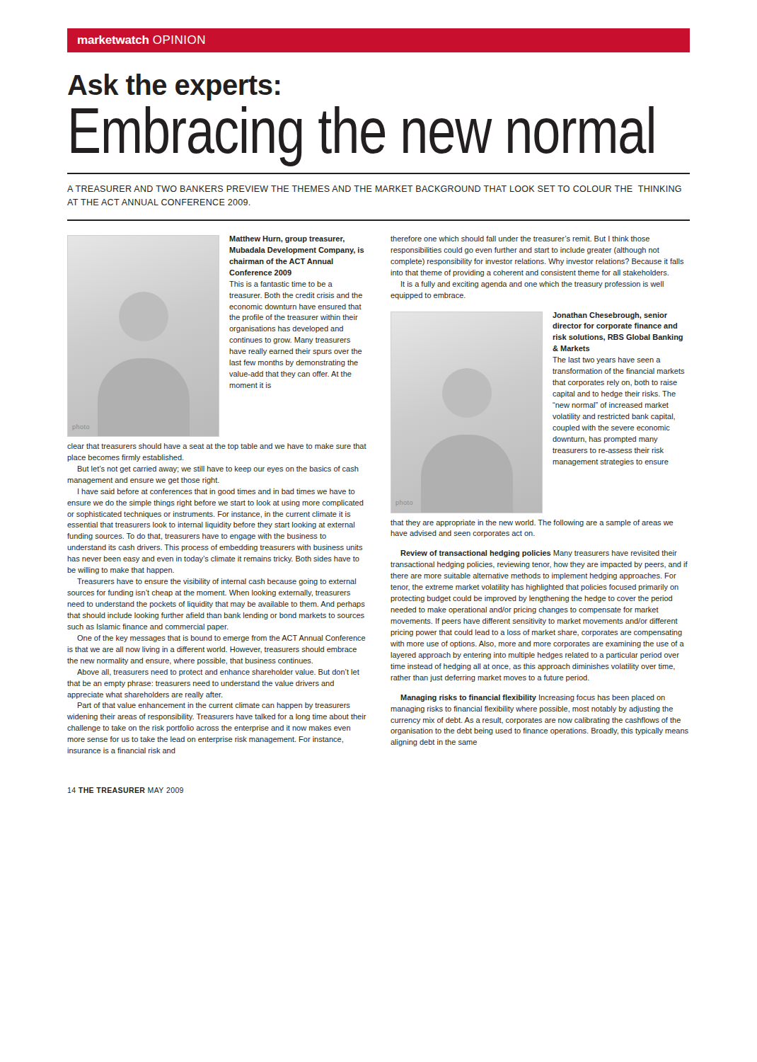marketwatch OPINION
Ask the experts:
Embracing the new normal
A treasurer and two bankers preview the themes and the market background that look set to colour the thinking at the ACT Annual Conference 2009.
photo
Matthew Hurn, group treasurer, Mubadala Development Company, is chairman of the ACT Annual Conference 2009
This is a fantastic time to be a treasurer. Both the credit crisis and the economic downturn have ensured that the profile of the treasurer within their organisations has developed and continues to grow. Many treasurers have really earned their spurs over the last few months by demonstrating the value-add that they can offer. At the moment it is
clear that treasurers should have a seat at the top table and we have to make sure that place becomes firmly established.
But let’s not get carried away; we still have to keep our eyes on the basics of cash management and ensure we get those right.
I have said before at conferences that in good times and in bad times we have to ensure we do the simple things right before we start to look at using more complicated or sophisticated techniques or instruments. For instance, in the current climate it is essential that treasurers look to internal liquidity before they start looking at external funding sources. To do that, treasurers have to engage with the business to understand its cash drivers. This process of embedding treasurers with business units has never been easy and even in today’s climate it remains tricky. Both sides have to be willing to make that happen.
Treasurers have to ensure the visibility of internal cash because going to external sources for funding isn’t cheap at the moment. When looking externally, treasurers need to understand the pockets of liquidity that may be available to them. And perhaps that should include looking further afield than bank lending or bond markets to sources such as Islamic finance and commercial paper.
One of the key messages that is bound to emerge from the ACT Annual Conference is that we are all now living in a different world. However, treasurers should embrace the new normality and ensure, where possible, that business continues.
Above all, treasurers need to protect and enhance shareholder value. But don’t let that be an empty phrase: treasurers need to understand the value drivers and appreciate what shareholders are really after.
Part of that value enhancement in the current climate can happen by treasurers widening their areas of responsibility. Treasurers have talked for a long time about their challenge to take on the risk portfolio across the enterprise and it now makes even more sense for us to take the lead on enterprise risk management. For instance, insurance is a financial risk and
therefore one which should fall under the treasurer’s remit. But I think those responsibilities could go even further and start to include greater (although not complete) responsibility for investor relations. Why investor relations? Because it falls into that theme of providing a coherent and consistent theme for all stakeholders.
It is a fully and exciting agenda and one which the treasury profession is well equipped to embrace.
photo
Jonathan Chesebrough, senior director for corporate finance and risk solutions, RBS Global Banking & Markets
The last two years have seen a transformation of the financial markets that corporates rely on, both to raise capital and to hedge their risks. The “new normal” of increased market volatility and restricted bank capital, coupled with the severe economic downturn, has prompted many treasurers to re-assess their risk management strategies to ensure
that they are appropriate in the new world. The following are a sample of areas we have advised and seen corporates act on.
Review of transactional hedging policies Many treasurers have revisited their transactional hedging policies, reviewing tenor, how they are impacted by peers, and if there are more suitable alternative methods to implement hedging approaches. For tenor, the extreme market volatility has highlighted that policies focused primarily on protecting budget could be improved by lengthening the hedge to cover the period needed to make operational and/or pricing changes to compensate for market movements. If peers have different sensitivity to market movements and/or different pricing power that could lead to a loss of market share, corporates are compensating with more use of options. Also, more and more corporates are examining the use of a layered approach by entering into multiple hedges related to a particular period over time instead of hedging all at once, as this approach diminishes volatility over time, rather than just deferring market moves to a future period.
Managing risks to financial flexibility Increasing focus has been placed on managing risks to financial flexibility where possible, most notably by adjusting the currency mix of debt. As a result, corporates are now calibrating the cashflows of the organisation to the debt being used to finance operations. Broadly, this typically means aligning debt in the same
14 THE TREASURER MAY 2009